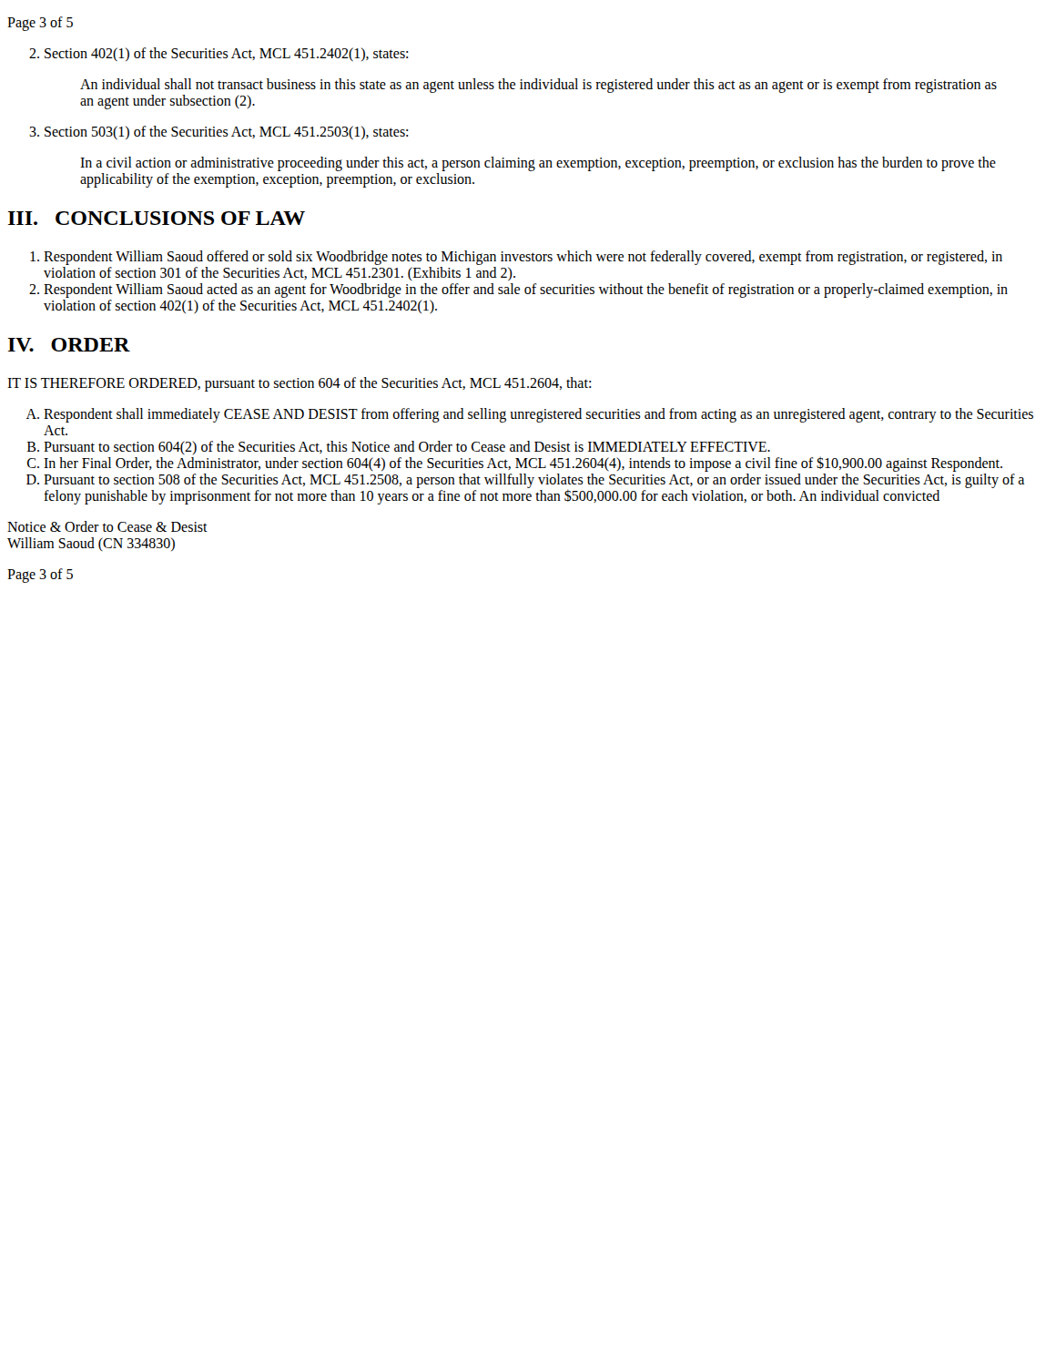Page 3 of 5
Section 402(1) of the Securities Act, MCL 451.2402(1), states:
An individual shall not transact business in this state as an agent unless the individual is registered under this act as an agent or is exempt from registration as an agent under subsection (2).
Section 503(1) of the Securities Act, MCL 451.2503(1), states:
In a civil action or administrative proceeding under this act, a person claiming an exemption, exception, preemption, or exclusion has the burden to prove the applicability of the exemption, exception, preemption, or exclusion.
III. CONCLUSIONS OF LAW
Respondent William Saoud offered or sold six Woodbridge notes to Michigan investors which were not federally covered, exempt from registration, or registered, in violation of section 301 of the Securities Act, MCL 451.2301. (Exhibits 1 and 2).
Respondent William Saoud acted as an agent for Woodbridge in the offer and sale of securities without the benefit of registration or a properly-claimed exemption, in violation of section 402(1) of the Securities Act, MCL 451.2402(1).
IV. ORDER
IT IS THEREFORE ORDERED, pursuant to section 604 of the Securities Act, MCL 451.2604, that:
Respondent shall immediately CEASE AND DESIST from offering and selling unregistered securities and from acting as an unregistered agent, contrary to the Securities Act.
Pursuant to section 604(2) of the Securities Act, this Notice and Order to Cease and Desist is IMMEDIATELY EFFECTIVE.
In her Final Order, the Administrator, under section 604(4) of the Securities Act, MCL 451.2604(4), intends to impose a civil fine of $10,900.00 against Respondent.
Pursuant to section 508 of the Securities Act, MCL 451.2508, a person that willfully violates the Securities Act, or an order issued under the Securities Act, is guilty of a felony punishable by imprisonment for not more than 10 years or a fine of not more than $500,000.00 for each violation, or both. An individual convicted
Notice & Order to Cease & Desist
William Saoud (CN 334830)
Page 3 of 5